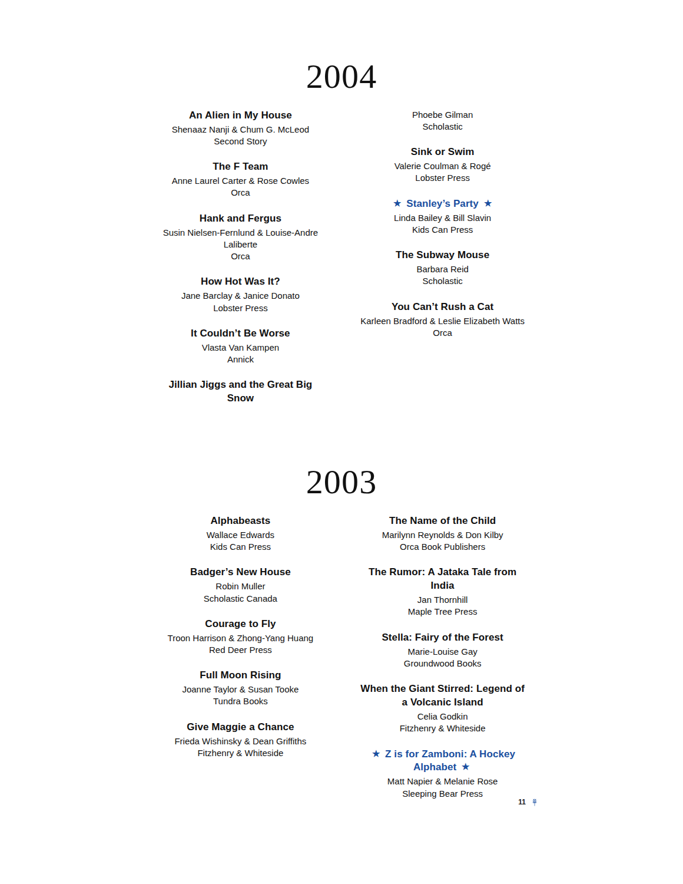2004
An Alien in My House
Shenaaz Nanji & Chum G. McLeod
Second Story
The F Team
Anne Laurel Carter & Rose Cowles
Orca
Hank and Fergus
Susin Nielsen-Fernlund & Louise-Andre Laliberte
Orca
How Hot Was It?
Jane Barclay & Janice Donato
Lobster Press
It Couldn’t Be Worse
Vlasta Van Kampen
Annick
Jillian Jiggs and the Great Big Snow
Phoebe Gilman
Scholastic
Sink or Swim
Valerie Coulman & Rogé
Lobster Press
★ Stanley’s Party ★
Linda Bailey & Bill Slavin
Kids Can Press
The Subway Mouse
Barbara Reid
Scholastic
You Can’t Rush a Cat
Karleen Bradford & Leslie Elizabeth Watts
Orca
2003
Alphabeasts
Wallace Edwards
Kids Can Press
Badger’s New House
Robin Muller
Scholastic Canada
Courage to Fly
Troon Harrison & Zhong-Yang Huang
Red Deer Press
Full Moon Rising
Joanne Taylor & Susan Tooke
Tundra Books
Give Maggie a Chance
Frieda Wishinsky & Dean Griffiths
Fitzhenry & Whiteside
The Name of the Child
Marilynn Reynolds & Don Kilby
Orca Book Publishers
The Rumor: A Jataka Tale from India
Jan Thornhill
Maple Tree Press
Stella: Fairy of the Forest
Marie-Louise Gay
Groundwood Books
When the Giant Stirred: Legend of a Volcanic Island
Celia Godkin
Fitzhenry & Whiteside
★ Z is for Zamboni: A Hockey Alphabet ★
Matt Napier & Melanie Rose
Sleeping Bear Press
11